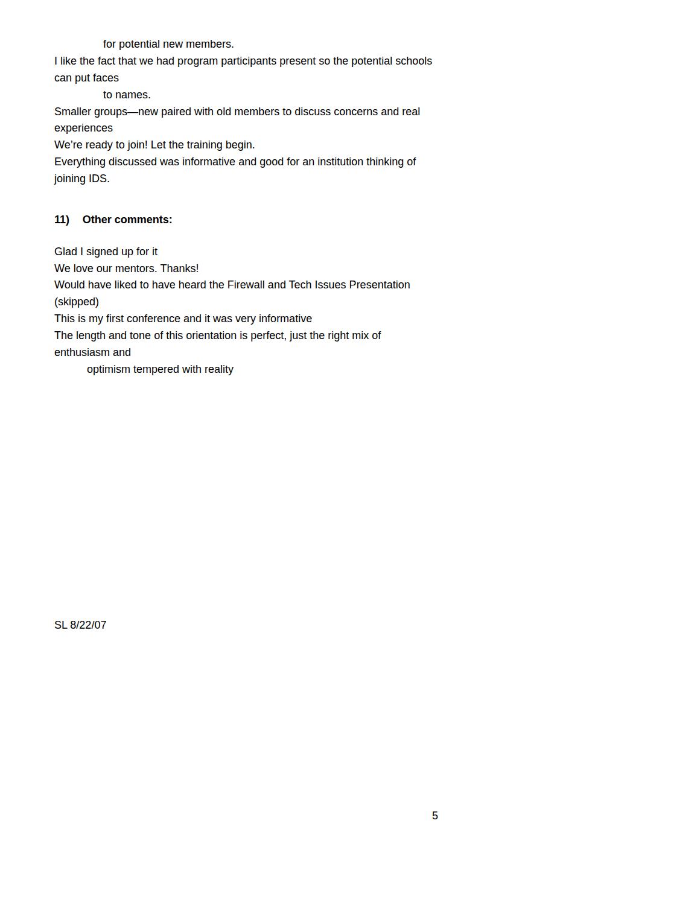for potential new members.
I like the fact that we had program participants present so the potential schools can put faces
to names.
Smaller groups—new paired with old members to discuss concerns and real experiences
We’re ready to join! Let the training begin.
Everything discussed was informative and good for an institution thinking of joining IDS.
11) Other comments:
Glad I signed up for it
We love our mentors. Thanks!
Would have liked to have heard the Firewall and Tech Issues Presentation (skipped)
This is my first conference and it was very informative
The length and tone of this orientation is perfect, just the right mix of enthusiasm and
optimism tempered with reality
SL 8/22/07
5